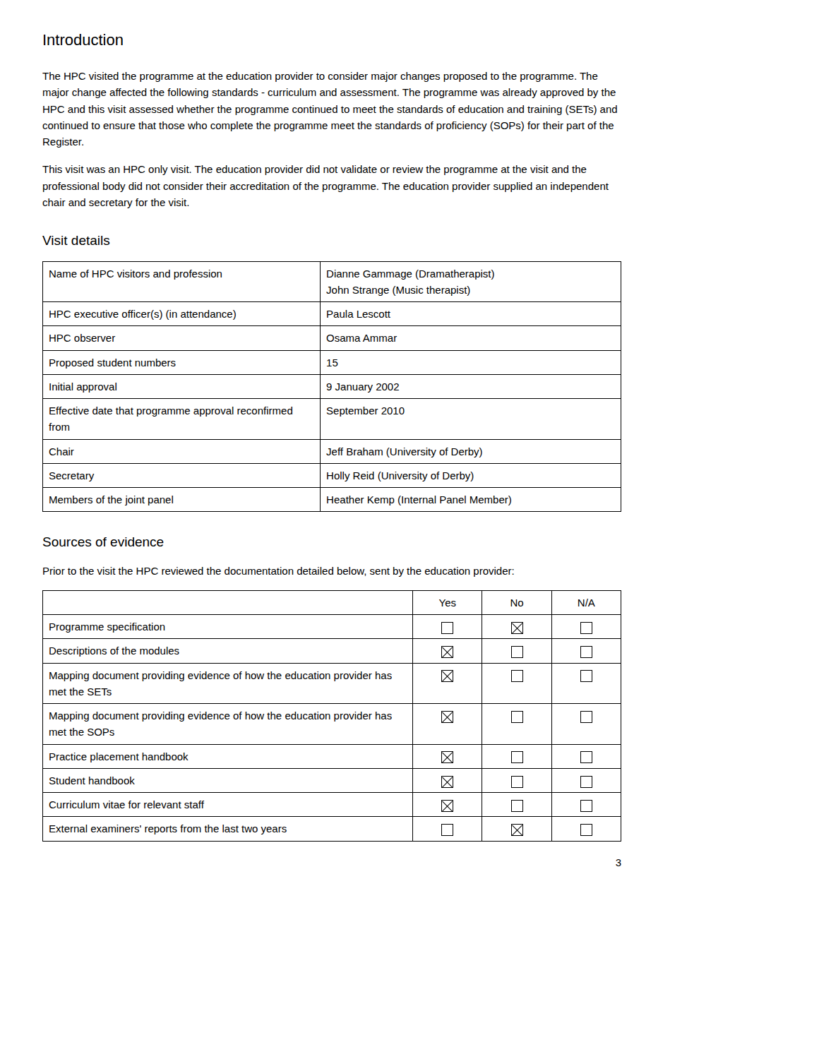Introduction
The HPC visited the programme at the education provider to consider major changes proposed to the programme. The major change affected the following standards - curriculum and assessment. The programme was already approved by the HPC and this visit assessed whether the programme continued to meet the standards of education and training (SETs) and continued to ensure that those who complete the programme meet the standards of proficiency (SOPs) for their part of the Register.
This visit was an HPC only visit. The education provider did not validate or review the programme at the visit and the professional body did not consider their accreditation of the programme. The education provider supplied an independent chair and secretary for the visit.
Visit details
| Name of HPC visitors and profession | Dianne Gammage (Dramatherapist) John Strange (Music therapist) |
| HPC executive officer(s) (in attendance) | Paula Lescott |
| HPC observer | Osama Ammar |
| Proposed student numbers | 15 |
| Initial approval | 9 January 2002 |
| Effective date that programme approval reconfirmed from | September 2010 |
| Chair | Jeff Braham (University of Derby) |
| Secretary | Holly Reid (University of Derby) |
| Members of the joint panel | Heather Kemp (Internal Panel Member) |
Sources of evidence
Prior to the visit the HPC reviewed the documentation detailed below, sent by the education provider:
| | Yes | No | N/A |
| --- | --- | --- | --- |
| Programme specification | | | |
| Descriptions of the modules | | | |
| Mapping document providing evidence of how the education provider has met the SETs | | | |
| Mapping document providing evidence of how the education provider has met the SOPs | | | |
| Practice placement handbook | | | |
| Student handbook | | | |
| Curriculum vitae for relevant staff | | | |
| External examiners' reports from the last two years | | | |
3